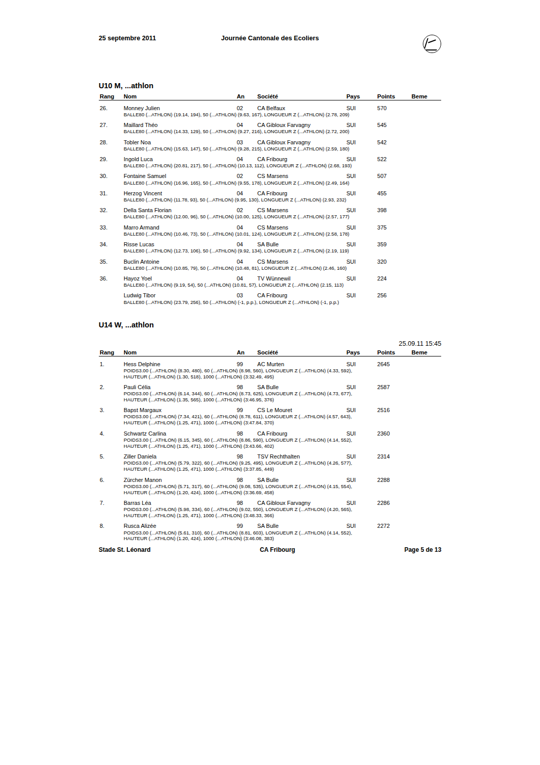25 septembre 2011
Journée Cantonale des Ecoliers
U10 M, ...athlon
| Rang | Nom | An | Société | Pays | Points | Beme |
| --- | --- | --- | --- | --- | --- | --- |
| 26. | Monney Julien | 02 | CA Belfaux | SUI | 570 | |
| | BALLE80 (...ATHLON) (19.14, 194), 50 (...ATHLON) (9.63, 167), LONGUEUR Z (...ATHLON) (2.78, 209) |
| 27. | Maillard Théo | 04 | CA Gibloux Farvagny | SUI | 545 | |
| | BALLE80 (...ATHLON) (14.33, 129), 50 (...ATHLON) (9.27, 216), LONGUEUR Z (...ATHLON) (2.72, 200) |
| 28. | Tobler Noa | 03 | CA Gibloux Farvagny | SUI | 542 | |
| | BALLE80 (...ATHLON) (15.63, 147), 50 (...ATHLON) (9.28, 215), LONGUEUR Z (...ATHLON) (2.59, 180) |
| 29. | Ingold Luca | 04 | CA Fribourg | SUI | 522 | |
| | BALLE80 (...ATHLON) (20.81, 217), 50 (...ATHLON) (10.13, 112), LONGUEUR Z (...ATHLON) (2.68, 193) |
| 30. | Fontaine Samuel | 02 | CS Marsens | SUI | 507 | |
| | BALLE80 (...ATHLON) (16.96, 165), 50 (...ATHLON) (9.55, 178), LONGUEUR Z (...ATHLON) (2.49, 164) |
| 31. | Herzog Vincent | 04 | CA Fribourg | SUI | 455 | |
| | BALLE80 (...ATHLON) (11.78, 93), 50 (...ATHLON) (9.95, 130), LONGUEUR Z (...ATHLON) (2.93, 232) |
| 32. | Della Santa Florian | 02 | CS Marsens | SUI | 398 | |
| | BALLE80 (...ATHLON) (12.00, 96), 50 (...ATHLON) (10.00, 125), LONGUEUR Z (...ATHLON) (2.57, 177) |
| 33. | Marro Armand | 04 | CS Marsens | SUI | 375 | |
| | BALLE80 (...ATHLON) (10.46, 73), 50 (...ATHLON) (10.01, 124), LONGUEUR Z (...ATHLON) (2.58, 178) |
| 34. | Risse Lucas | 04 | SA Bulle | SUI | 359 | |
| | BALLE80 (...ATHLON) (12.73, 106), 50 (...ATHLON) (9.92, 134), LONGUEUR Z (...ATHLON) (2.19, 119) |
| 35. | Buclin Antoine | 04 | CS Marsens | SUI | 320 | |
| | BALLE80 (...ATHLON) (10.85, 79), 50 (...ATHLON) (10.48, 81), LONGUEUR Z (...ATHLON) (2.46, 160) |
| 36. | Hayoz Yoel | 04 | TV Wünnewil | SUI | 224 | |
| | BALLE80 (...ATHLON) (9.19, 54), 50 (...ATHLON) (10.81, 57), LONGUEUR Z (...ATHLON) (2.15, 113) |
| | Ludwig Tibor | 03 | CA Fribourg | SUI | 256 | |
| | BALLE80 (...ATHLON) (23.79, 256), 50 (...ATHLON) (-1, p.p.), LONGUEUR Z (...ATHLON) (-1, p.p.) |
U14 W, ...athlon
25.09.11 15:45
| Rang | Nom | An | Société | Pays | Points | Beme |
| --- | --- | --- | --- | --- | --- | --- |
| 1. | Hess Delphine | 99 | AC Murten | SUI | 2645 | |
| | POIDS3.00 (...ATHLON) (8.30, 480), 60 (...ATHLON) (8.98, 560), LONGUEUR Z (...ATHLON) (4.33, 592), HAUTEUR (...ATHLON) (1.30, 518), 1000 (...ATHLON) (3:32.49, 495) |
| 2. | Pauli Célia | 98 | SA Bulle | SUI | 2587 | |
| | POIDS3.00 (...ATHLON) (6.14, 344), 60 (...ATHLON) (8.73, 625), LONGUEUR Z (...ATHLON) (4.73, 677), HAUTEUR (...ATHLON) (1.35, 565), 1000 (...ATHLON) (3:46.95, 376) |
| 3. | Bapst Margaux | 99 | CS Le Mouret | SUI | 2516 | |
| | POIDS3.00 (...ATHLON) (7.34, 421), 60 (...ATHLON) (8.78, 611), LONGUEUR Z (...ATHLON) (4.57, 643), HAUTEUR (...ATHLON) (1.25, 471), 1000 (...ATHLON) (3:47.84, 370) |
| 4. | Schwartz Carlina | 98 | CA Fribourg | SUI | 2360 | |
| | POIDS3.00 (...ATHLON) (6.15, 345), 60 (...ATHLON) (8.86, 590), LONGUEUR Z (...ATHLON) (4.14, 552), HAUTEUR (...ATHLON) (1.25, 471), 1000 (...ATHLON) (3:43.66, 402) |
| 5. | Ziller Daniela | 98 | TSV Rechthalten | SUI | 2314 | |
| | POIDS3.00 (...ATHLON) (5.79, 322), 60 (...ATHLON) (9.25, 495), LONGUEUR Z (...ATHLON) (4.26, 577), HAUTEUR (...ATHLON) (1.25, 471), 1000 (...ATHLON) (3:37.85, 449) |
| 6. | Zürcher Manon | 98 | SA Bulle | SUI | 2288 | |
| | POIDS3.00 (...ATHLON) (5.71, 317), 60 (...ATHLON) (9.08, 535), LONGUEUR Z (...ATHLON) (4.15, 554), HAUTEUR (...ATHLON) (1.20, 424), 1000 (...ATHLON) (3:36.69, 458) |
| 7. | Barras Léa | 98 | CA Gibloux Farvagny | SUI | 2286 | |
| | POIDS3.00 (...ATHLON) (5.98, 334), 60 (...ATHLON) (9.02, 550), LONGUEUR Z (...ATHLON) (4.20, 565), HAUTEUR (...ATHLON) (1.25, 471), 1000 (...ATHLON) (3:48.33, 366) |
| 8. | Rusca Alizée | 99 | SA Bulle | SUI | 2272 | |
| | POIDS3.00 (...ATHLON) (5.61, 310), 60 (...ATHLON) (8.81, 603), LONGUEUR Z (...ATHLON) (4.14, 552), HAUTEUR (...ATHLON) (1.20, 424), 1000 (...ATHLON) (3:46.08, 383) |
Stade St. Léonard
CA Fribourg
Page 5 de 13